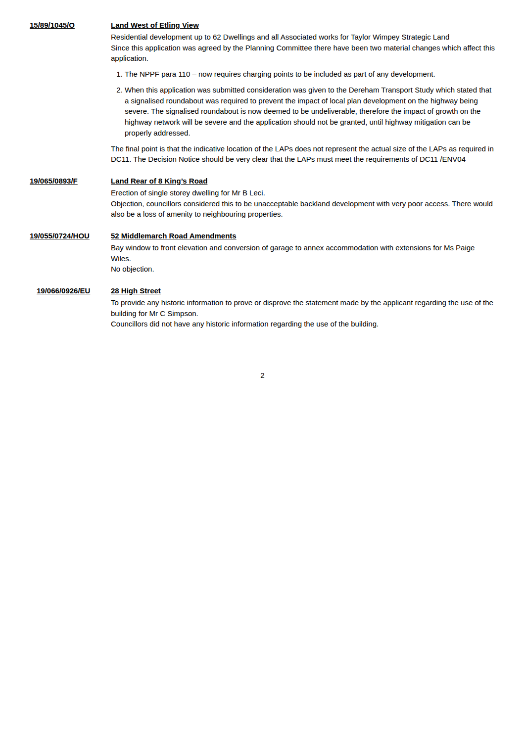| 15/89/1045/O | Land West of Etling View Residential development up to 62 Dwellings and all Associated works for Taylor Wimpey Strategic Land Since this application was agreed by the Planning Committee there have been two material changes which affect this application. The NPPF para 110 – now requires charging points to be included as part of any development. When this application was submitted consideration was given to the Dereham Transport Study which stated that a signalised roundabout was required to prevent the impact of local plan development on the highway being severe. The signalised roundabout is now deemed to be undeliverable, therefore the impact of growth on the highway network will be severe and the application should not be granted, until highway mitigation can be properly addressed. The final point is that the indicative location of the LAPs does not represent the actual size of the LAPs as required in DC11. The Decision Notice should be very clear that the LAPs must meet the requirements of DC11 /ENV04 |
| 19/065/0893/F | Land Rear of 8 King’s Road Erection of single storey dwelling for Mr B Leci. Objection, councillors considered this to be unacceptable backland development with very poor access. There would also be a loss of amenity to neighbouring properties. |
| 19/055/0724/HOU | 52 Middlemarch Road Amendments Bay window to front elevation and conversion of garage to annex accommodation with extensions for Ms Paige Wiles. No objection. |
| 19/066/0926/EU | 28 High Street To provide any historic information to prove or disprove the statement made by the applicant regarding the use of the building for Mr C Simpson. Councillors did not have any historic information regarding the use of the building. |
2